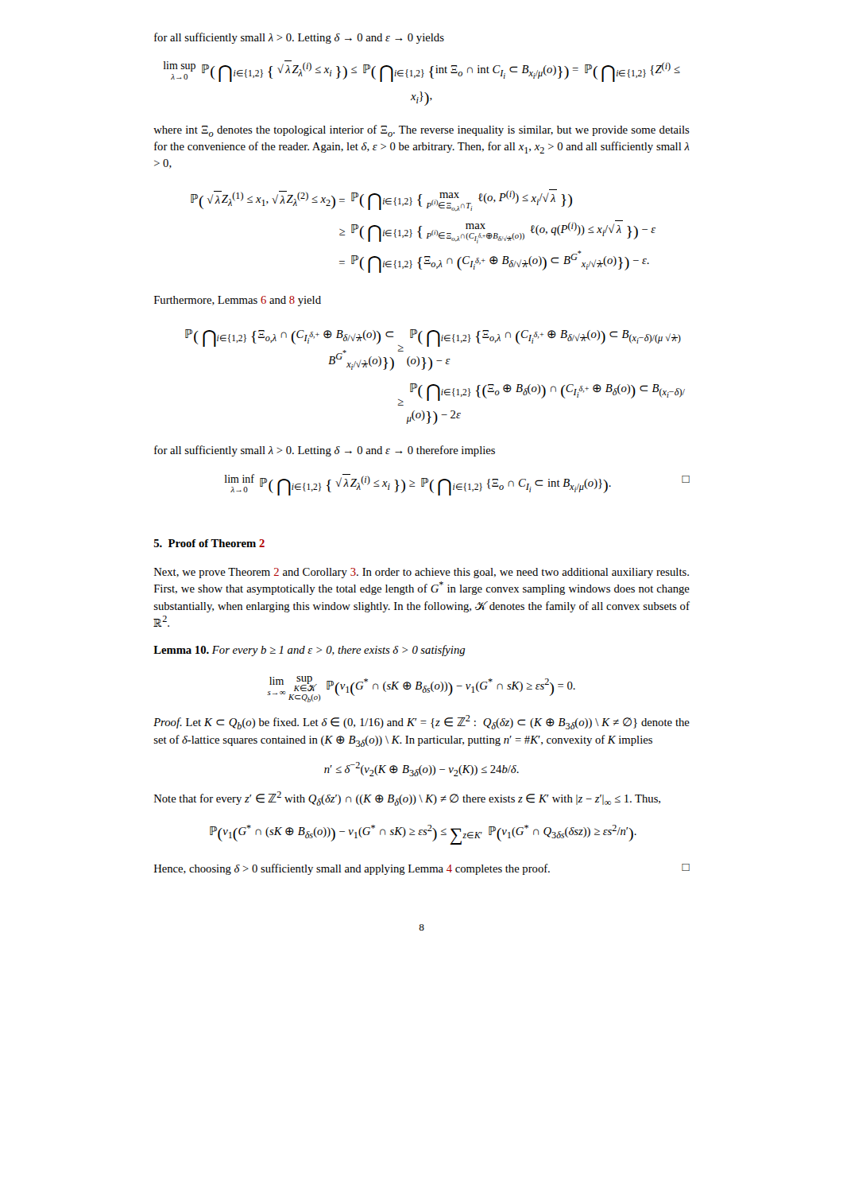for all sufficiently small λ > 0. Letting δ → 0 and ε → 0 yields
lim sup λ→0  ℙ( ⋂i∈{1,2} { √λ Zλ(i) ≤ xi }) ≤  ℙ( ⋂i∈{1,2} {int Ξo ∩ int CIi ⊂ Bxi/μ(o)}) =  ℙ( ⋂i∈{1,2} {Z(i) ≤ xi}),
where int Ξo denotes the topological interior of Ξo. The reverse inequality is similar, but we provide some details for the convenience of the reader. Again, let δ, ε > 0 be arbitrary. Then, for all x1, x2 > 0 and all sufficiently small λ > 0,
| ℙ ( √ λ Z λ (1) ≤ x 1 , √ λ Z λ (2) ≤ x 2 ) | = | ℙ ( ⋂ i ∈{1,2} { max P ( i ) ∈Ξ o , λ ∩ T i ℓ( o , P ( i ) ) ≤ x i / √ λ } ) |
| | ≥ | ℙ ( ⋂ i ∈{1,2} { max P ( i ) ∈Ξ o , λ ∩( C I i δ ,+ ⊕ B δ / √ λ ( o )) ℓ( o , q ( P ( i ) )) ≤ x i / √ λ } ) − ε |
| | = | ℙ ( ⋂ i ∈{1,2} { Ξ o , λ ∩ ( C I i δ ,+ ⊕ B δ / √ λ ( o ) ) ⊂ B G * x i / √ λ ( o ) } ) − ε . |
Furthermore, Lemmas 6 and 8 yield
| ℙ ( ⋂ i ∈{1,2} { Ξ o , λ ∩ ( C I i δ ,+ ⊕ B δ / √ λ ( o ) ) ⊂ B G * x i / √ λ ( o ) } ) | ≥ | ℙ ( ⋂ i ∈{1,2} { Ξ o , λ ∩ ( C I i δ ,+ ⊕ B δ / √ λ ( o ) ) ⊂ B ( x i − δ )/( μ √ λ ) ( o ) } ) − ε |
| | ≥ | ℙ ( ⋂ i ∈{1,2} { ( Ξ o ⊕ B δ ( o ) ) ∩ ( C I i δ ,+ ⊕ B δ ( o ) ) ⊂ B ( x i − δ )/ μ ( o ) } ) − 2 ε |
for all sufficiently small λ > 0. Letting δ → 0 and ε → 0 therefore implies
lim inf λ→0  ℙ( ⋂i∈{1,2} { √λ Zλ(i) ≤ xi }) ≥  ℙ( ⋂i∈{1,2} {Ξo ∩ CIi ⊂ int Bxi/μ(o)}). □
5. Proof of Theorem 2
Next, we prove Theorem 2 and Corollary 3. In order to achieve this goal, we need two additional auxiliary results. First, we show that asymptotically the total edge length of G* in large convex sampling windows does not change substantially, when enlarging this window slightly. In the following, 𝒦 denotes the family of all convex subsets of ℝ2.
Lemma 10. For every b ≥ 1 and ε > 0, there exists δ > 0 satisfying
lim s→∞ sup K∈𝒦 K⊂Qb(o)  ℙ(ν1(G* ∩ (sK ⊕ Bδs(o))) − ν1(G* ∩ sK) ≥ εs2) = 0.
Proof. Let K ⊂ Qb(o) be fixed. Let δ ∈ (0, 1/16) and K′ = {z ∈ ℤ2 : Qδ(δz) ⊂ (K ⊕ B3δ(o)) \ K ≠ ∅} denote the set of δ-lattice squares contained in (K ⊕ B3δ(o)) \ K. In particular, putting n′ = #K′, convexity of K implies
n′ ≤ δ−2(ν2(K ⊕ B3δ(o)) − ν2(K)) ≤ 24b/δ.
Note that for every z′ ∈ ℤ2 with Qδ(δz′) ∩ ((K ⊕ Bδ(o)) \ K) ≠ ∅ there exists z ∈ K′ with |z − z′|∞ ≤ 1. Thus,
 ℙ(ν1(G* ∩ (sK ⊕ Bδs(o))) − ν1(G* ∩ sK) ≥ εs2) ≤ ∑z∈K′  ℙ(ν1(G* ∩ Q3δs(δsz)) ≥ εs2/n′).
Hence, choosing δ > 0 sufficiently small and applying Lemma 4 completes the proof. □
8